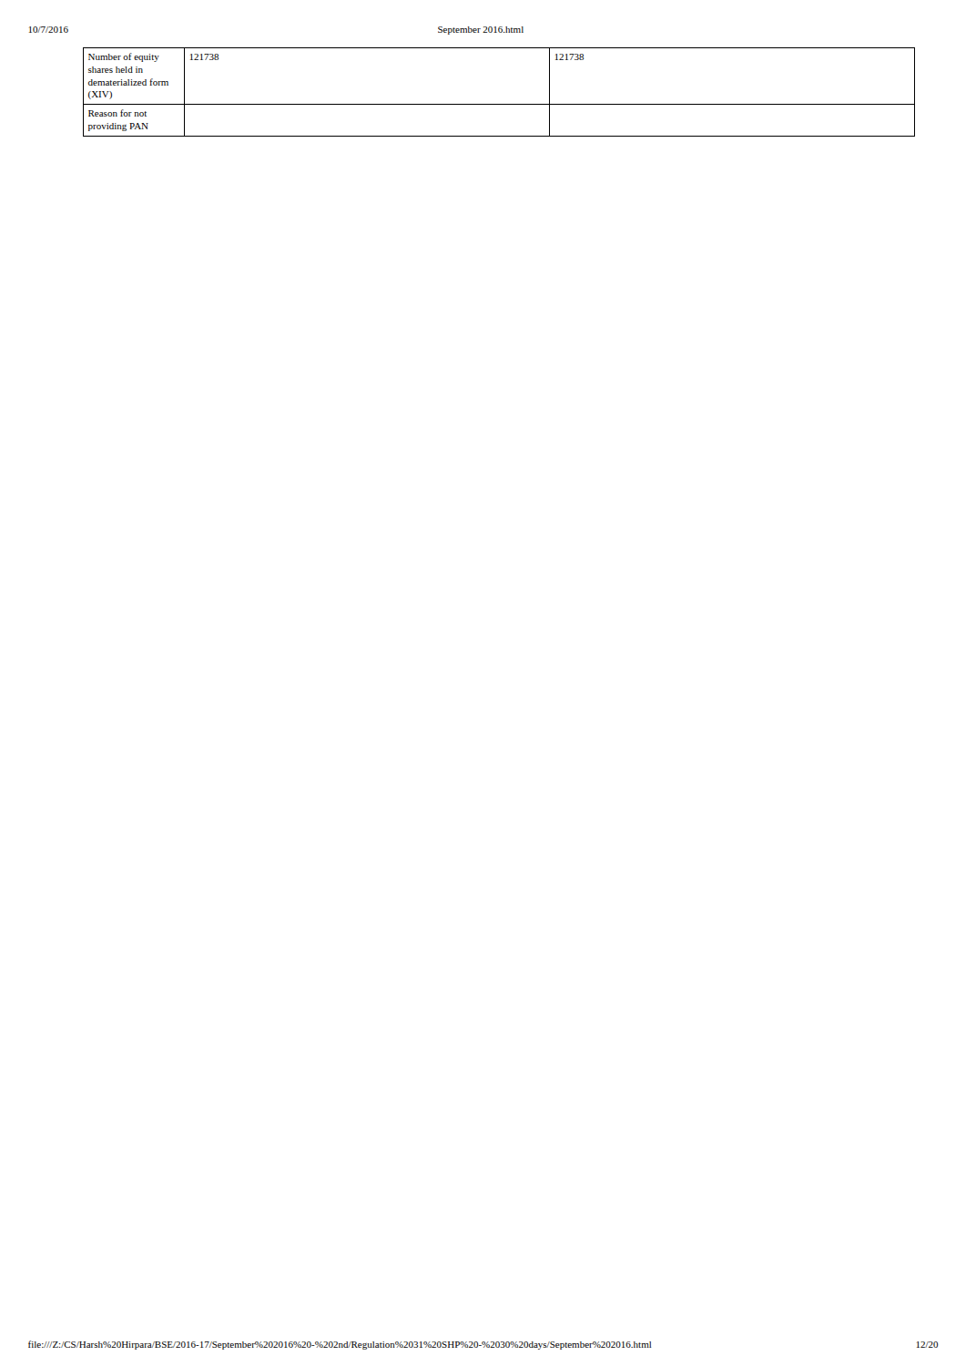10/7/2016
September 2016.html
| Number of equity shares held in dematerialized form (XIV) | 121738 | 121738 |
| Reason for not providing PAN | | |
file:///Z:/CS/Harsh%20Hirpara/BSE/2016-17/September%202016%20-%202nd/Regulation%2031%20SHP%20-%2030%20days/September%202016.html
12/20